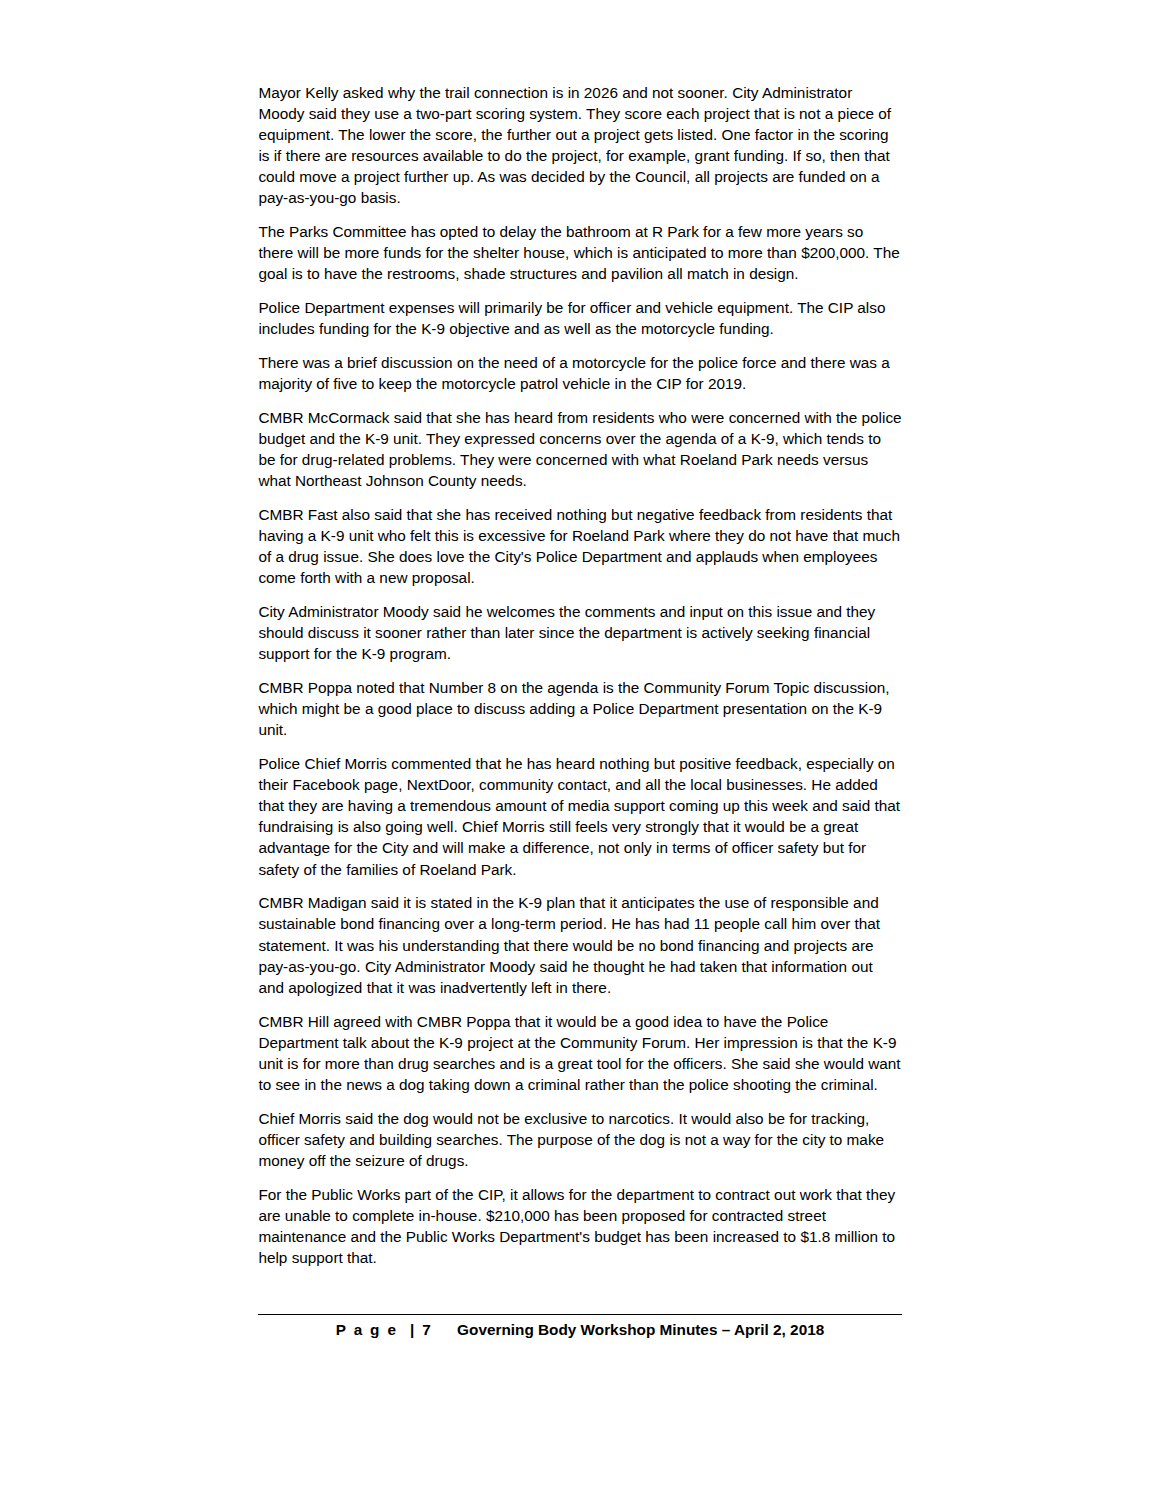Mayor Kelly asked why the trail connection is in 2026 and not sooner. City Administrator Moody said they use a two-part scoring system. They score each project that is not a piece of equipment. The lower the score, the further out a project gets listed. One factor in the scoring is if there are resources available to do the project, for example, grant funding. If so, then that could move a project further up. As was decided by the Council, all projects are funded on a pay-as-you-go basis.
The Parks Committee has opted to delay the bathroom at R Park for a few more years so there will be more funds for the shelter house, which is anticipated to more than $200,000. The goal is to have the restrooms, shade structures and pavilion all match in design.
Police Department expenses will primarily be for officer and vehicle equipment. The CIP also includes funding for the K-9 objective and as well as the motorcycle funding.
There was a brief discussion on the need of a motorcycle for the police force and there was a majority of five to keep the motorcycle patrol vehicle in the CIP for 2019.
CMBR McCormack said that she has heard from residents who were concerned with the police budget and the K-9 unit. They expressed concerns over the agenda of a K-9, which tends to be for drug-related problems. They were concerned with what Roeland Park needs versus what Northeast Johnson County needs.
CMBR Fast also said that she has received nothing but negative feedback from residents that having a K-9 unit who felt this is excessive for Roeland Park where they do not have that much of a drug issue. She does love the City's Police Department and applauds when employees come forth with a new proposal.
City Administrator Moody said he welcomes the comments and input on this issue and they should discuss it sooner rather than later since the department is actively seeking financial support for the K-9 program.
CMBR Poppa noted that Number 8 on the agenda is the Community Forum Topic discussion, which might be a good place to discuss adding a Police Department presentation on the K-9 unit.
Police Chief Morris commented that he has heard nothing but positive feedback, especially on their Facebook page, NextDoor, community contact, and all the local businesses. He added that they are having a tremendous amount of media support coming up this week and said that fundraising is also going well. Chief Morris still feels very strongly that it would be a great advantage for the City and will make a difference, not only in terms of officer safety but for safety of the families of Roeland Park.
CMBR Madigan said it is stated in the K-9 plan that it anticipates the use of responsible and sustainable bond financing over a long-term period. He has had 11 people call him over that statement. It was his understanding that there would be no bond financing and projects are pay-as-you-go. City Administrator Moody said he thought he had taken that information out and apologized that it was inadvertently left in there.
CMBR Hill agreed with CMBR Poppa that it would be a good idea to have the Police Department talk about the K-9 project at the Community Forum. Her impression is that the K-9 unit is for more than drug searches and is a great tool for the officers. She said she would want to see in the news a dog taking down a criminal rather than the police shooting the criminal.
Chief Morris said the dog would not be exclusive to narcotics. It would also be for tracking, officer safety and building searches. The purpose of the dog is not a way for the city to make money off the seizure of drugs.
For the Public Works part of the CIP, it allows for the department to contract out work that they are unable to complete in-house. $210,000 has been proposed for contracted street maintenance and the Public Works Department's budget has been increased to $1.8 million to help support that.
P a g e | 7 Governing Body Workshop Minutes – April 2, 2018